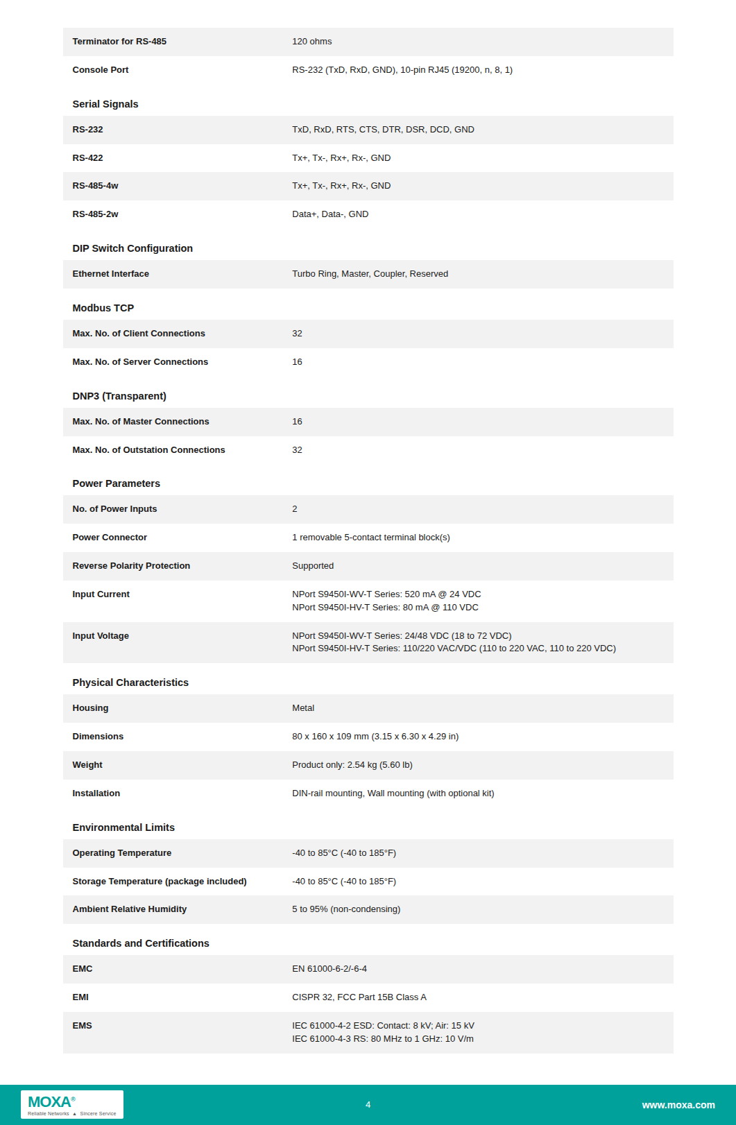| Terminator for RS-485 | 120 ohms |
| Console Port | RS-232 (TxD, RxD, GND), 10-pin RJ45 (19200, n, 8, 1) |
| Serial Signals |
| RS-232 | TxD, RxD, RTS, CTS, DTR, DSR, DCD, GND |
| RS-422 | Tx+, Tx-, Rx+, Rx-, GND |
| RS-485-4w | Tx+, Tx-, Rx+, Rx-, GND |
| RS-485-2w | Data+, Data-, GND |
| DIP Switch Configuration |
| Ethernet Interface | Turbo Ring, Master, Coupler, Reserved |
| Modbus TCP |
| Max. No. of Client Connections | 32 |
| Max. No. of Server Connections | 16 |
| DNP3 (Transparent) |
| Max. No. of Master Connections | 16 |
| Max. No. of Outstation Connections | 32 |
| Power Parameters |
| No. of Power Inputs | 2 |
| Power Connector | 1 removable 5-contact terminal block(s) |
| Reverse Polarity Protection | Supported |
| Input Current | NPort S9450I-WV-T Series: 520 mA @ 24 VDC NPort S9450I-HV-T Series: 80 mA @ 110 VDC |
| Input Voltage | NPort S9450I-WV-T Series: 24/48 VDC (18 to 72 VDC) NPort S9450I-HV-T Series: 110/220 VAC/VDC (110 to 220 VAC, 110 to 220 VDC) |
| Physical Characteristics |
| Housing | Metal |
| Dimensions | 80 x 160 x 109 mm (3.15 x 6.30 x 4.29 in) |
| Weight | Product only: 2.54 kg (5.60 lb) |
| Installation | DIN-rail mounting, Wall mounting (with optional kit) |
| Environmental Limits |
| Operating Temperature | -40 to 85°C (-40 to 185°F) |
| Storage Temperature (package included) | -40 to 85°C (-40 to 185°F) |
| Ambient Relative Humidity | 5 to 95% (non-condensing) |
| Standards and Certifications |
| EMC | EN 61000-6-2/-6-4 |
| EMI | CISPR 32, FCC Part 15B Class A |
| EMS | IEC 61000-4-2 ESD: Contact: 8 kV; Air: 15 kV IEC 61000-4-3 RS: 80 MHz to 1 GHz: 10 V/m |
MOXA®
Reliable Networks ▲ Sincere Service
4
www.moxa.com